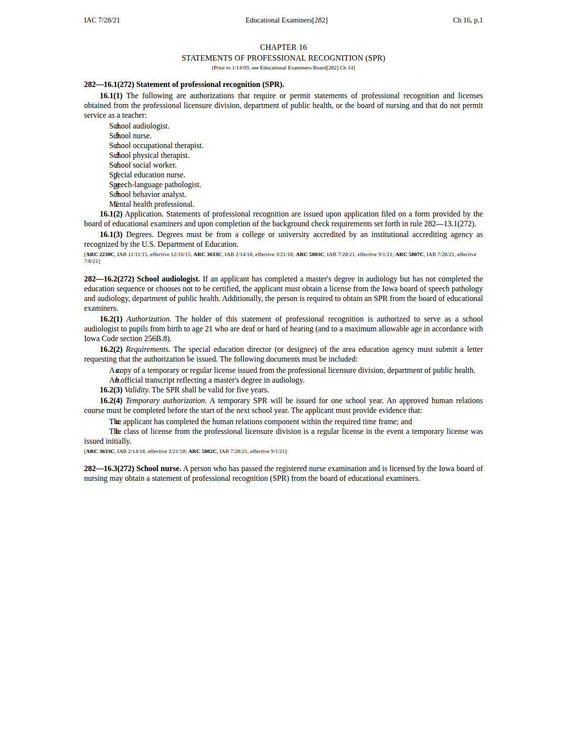IAC 7/28/21
Educational Examiners[282]
Ch 16, p.1
CHAPTER 16
STATEMENTS OF PROFESSIONAL RECOGNITION (SPR)
[Prior to 1/14/09, see Educational Examiners Board[282] Ch 14]
282—16.1(272) Statement of professional recognition (SPR).
16.1(1) The following are authorizations that require or permit statements of professional recognition and licenses obtained from the professional licensure division, department of public health, or the board of nursing and that do not permit service as a teacher:
a. School audiologist.
b. School nurse.
c. School occupational therapist.
d. School physical therapist.
e. School social worker.
f. Special education nurse.
g. Speech-language pathologist.
h. School behavior analyst.
i. Mental health professional.
16.1(2) Application. Statements of professional recognition are issued upon application filed on a form provided by the board of educational examiners and upon completion of the background check requirements set forth in rule 282—13.1(272).
16.1(3) Degrees. Degrees must be from a college or university accredited by an institutional accrediting agency as recognized by the U.S. Department of Education.
[ARC 2230C, IAB 11/11/15, effective 12/16/15; ARC 3633C, IAB 2/14/18, effective 3/21/18; ARC 5803C, IAB 7/28/21, effective 9/1/21; ARC 5807C, IAB 7/28/21, effective 7/8/21]
282—16.2(272) School audiologist. If an applicant has completed a master's degree in audiology but has not completed the education sequence or chooses not to be certified, the applicant must obtain a license from the Iowa board of speech pathology and audiology, department of public health. Additionally, the person is required to obtain an SPR from the board of educational examiners.
16.2(1) Authorization. The holder of this statement of professional recognition is authorized to serve as a school audiologist to pupils from birth to age 21 who are deaf or hard of hearing (and to a maximum allowable age in accordance with Iowa Code section 256B.8).
16.2(2) Requirements. The special education director (or designee) of the area education agency must submit a letter requesting that the authorization be issued. The following documents must be included:
a. A copy of a temporary or regular license issued from the professional licensure division, department of public health.
b. An official transcript reflecting a master's degree in audiology.
16.2(3) Validity. The SPR shall be valid for five years.
16.2(4) Temporary authorization. A temporary SPR will be issued for one school year. An approved human relations course must be completed before the start of the next school year. The applicant must provide evidence that:
a. The applicant has completed the human relations component within the required time frame; and
b. The class of license from the professional licensure division is a regular license in the event a temporary license was issued initially.
[ARC 3633C, IAB 2/14/18, effective 3/21/18; ARC 5802C, IAB 7/28/21, effective 9/1/21]
282—16.3(272) School nurse. A person who has passed the registered nurse examination and is licensed by the Iowa board of nursing may obtain a statement of professional recognition (SPR) from the board of educational examiners.